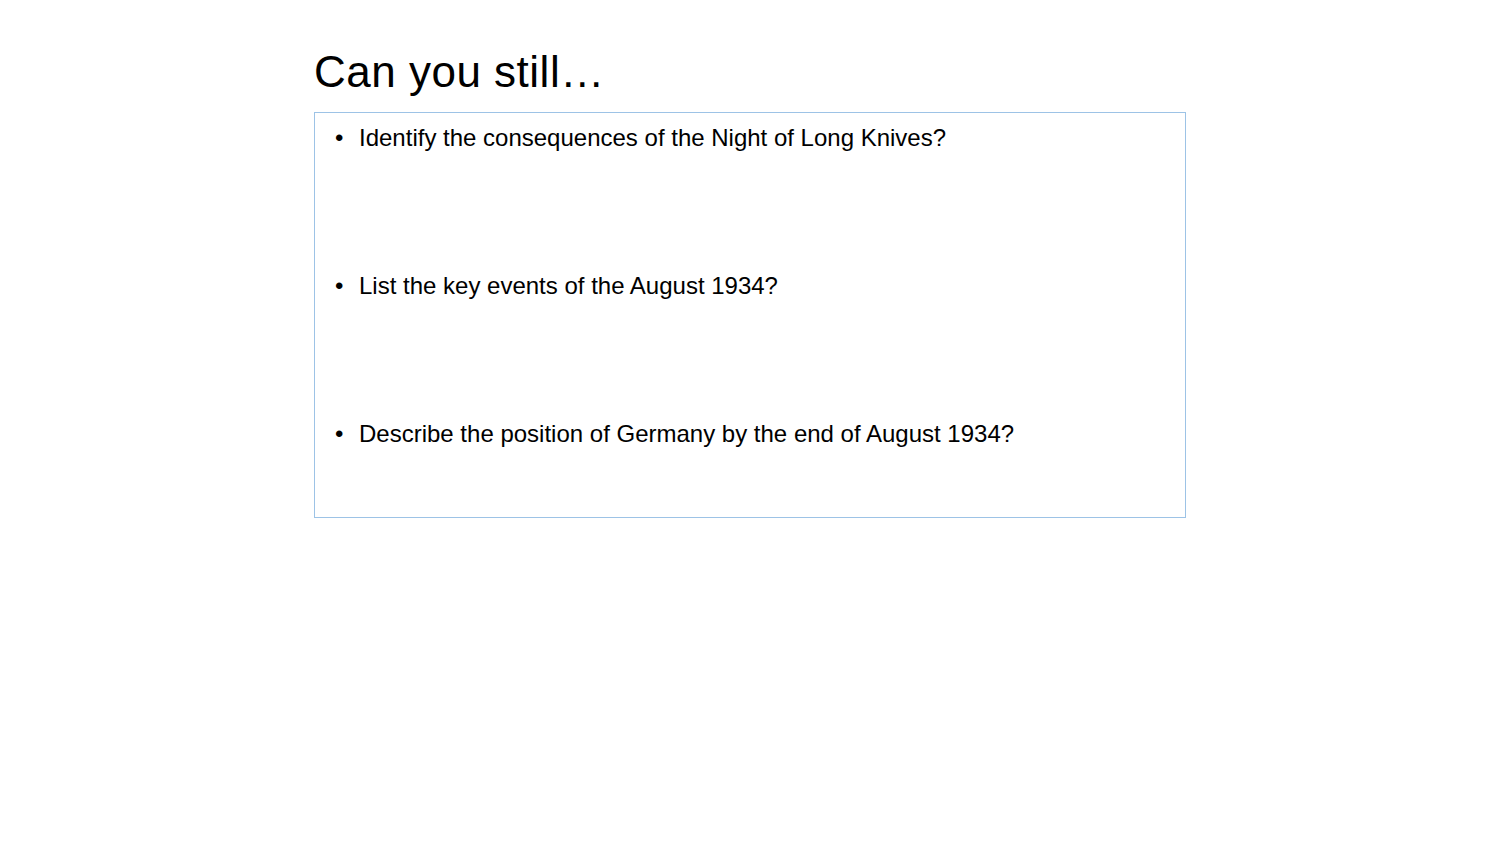Can you still…
Identify the consequences of the Night of Long Knives?
List the key events of the August 1934?
Describe the position of Germany by the end of August 1934?